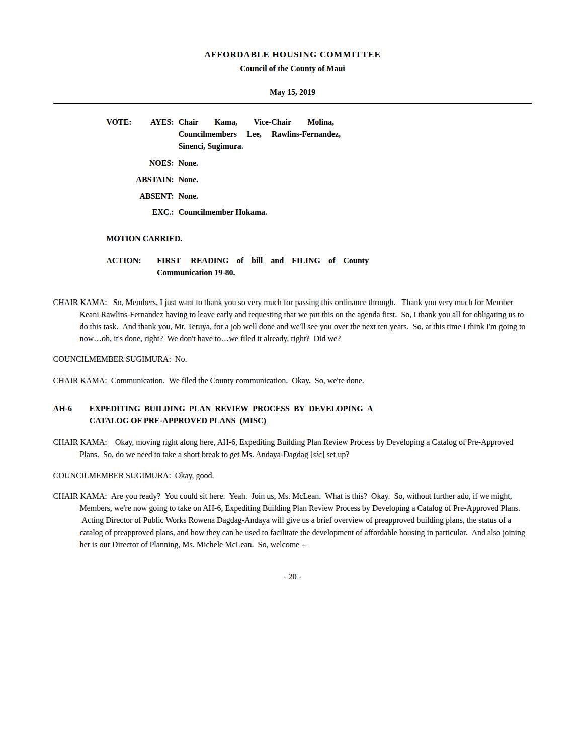AFFORDABLE HOUSING COMMITTEE
Council of the County of Maui
May 15, 2019
| VOTE: | AYES: | Chair Kama, Vice-Chair Molina, Councilmembers Lee, Rawlins-Fernandez, Sinenci, Sugimura. |
| | NOES: | None. |
| | ABSTAIN: | None. |
| | ABSENT: | None. |
| | EXC.: | Councilmember Hokama. |
MOTION CARRIED.
ACTION: FIRST READING of bill and FILING of County Communication 19-80.
CHAIR KAMA: So, Members, I just want to thank you so very much for passing this ordinance through. Thank you very much for Member Keani Rawlins-Fernandez having to leave early and requesting that we put this on the agenda first. So, I thank you all for obligating us to do this task. And thank you, Mr. Teruya, for a job well done and we'll see you over the next ten years. So, at this time I think I'm going to now…oh, it's done, right? We don't have to…we filed it already, right? Did we?
COUNCILMEMBER SUGIMURA: No.
CHAIR KAMA: Communication. We filed the County communication. Okay. So, we're done.
AH-6 EXPEDITING BUILDING PLAN REVIEW PROCESS BY DEVELOPING A
CATALOG OF PRE-APPROVED PLANS (MISC)
CHAIR KAMA: Okay, moving right along here, AH-6, Expediting Building Plan Review Process by Developing a Catalog of Pre-Approved Plans. So, do we need to take a short break to get Ms. Andaya-Dagdag [sic] set up?
COUNCILMEMBER SUGIMURA: Okay, good.
CHAIR KAMA: Are you ready? You could sit here. Yeah. Join us, Ms. McLean. What is this? Okay. So, without further ado, if we might, Members, we're now going to take on AH-6, Expediting Building Plan Review Process by Developing a Catalog of Pre-Approved Plans. Acting Director of Public Works Rowena Dagdag-Andaya will give us a brief overview of preapproved building plans, the status of a catalog of preapproved plans, and how they can be used to facilitate the development of affordable housing in particular. And also joining her is our Director of Planning, Ms. Michele McLean. So, welcome --
- 20 -